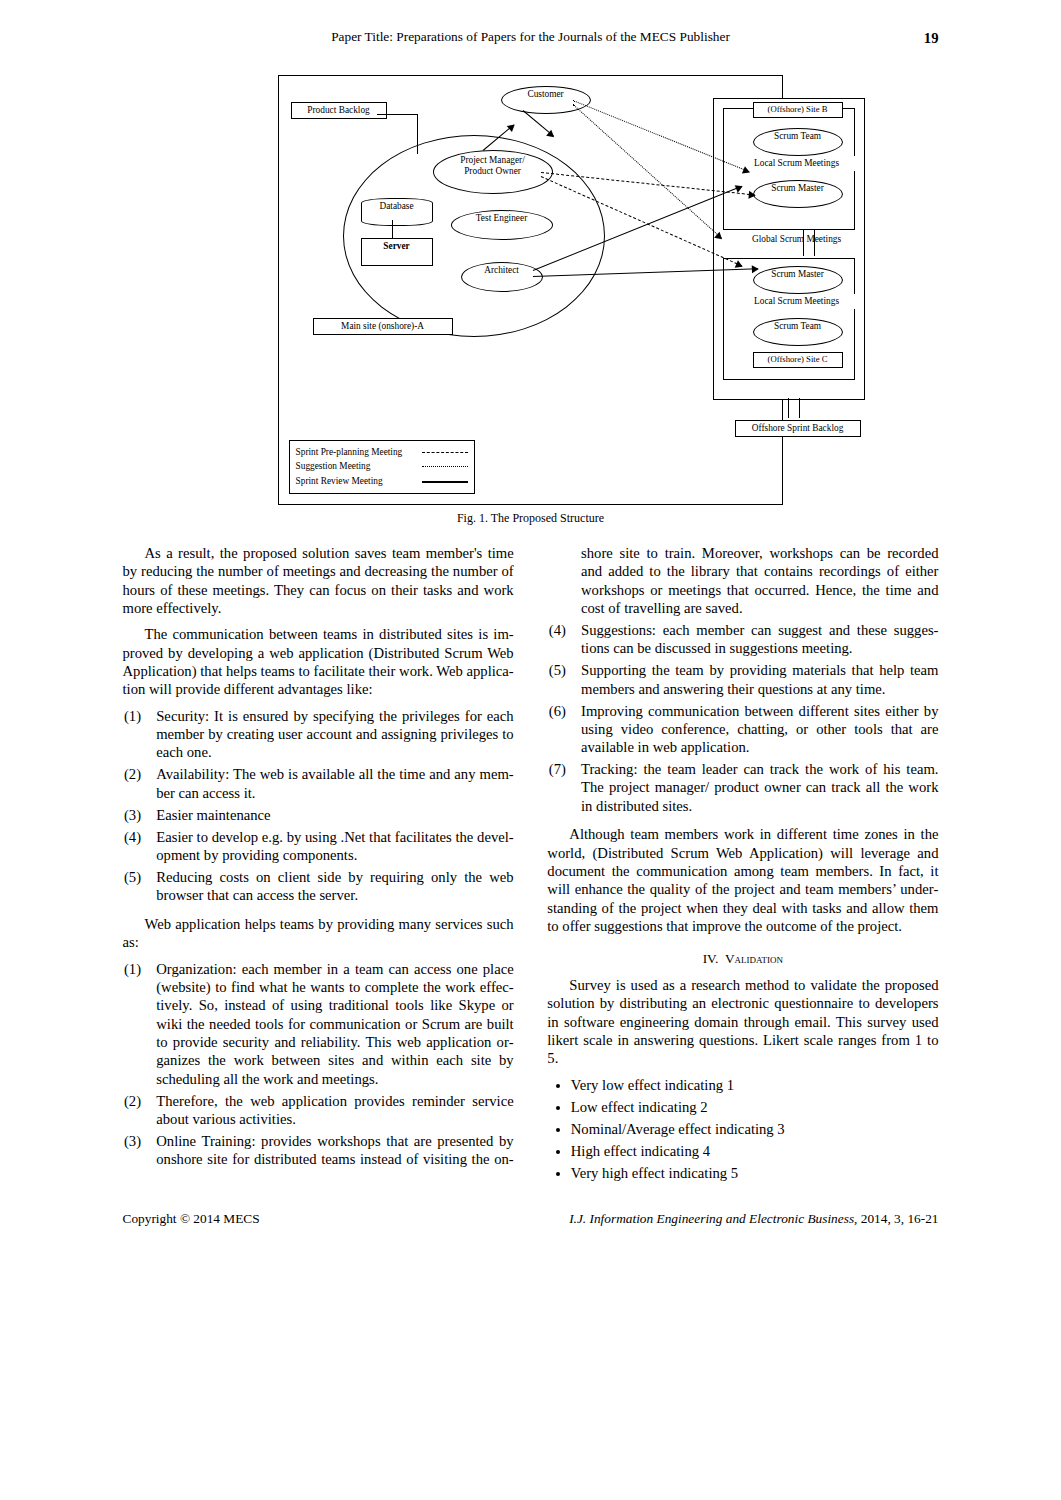Paper Title: Preparations of Papers for the Journals of the MECS Publisher 19
Product Backlog
Customer
Project Manager/
Product Owner
Database
Server
Test Engineer
Architect
Main site (onshore)-A
(Offshore) Site B
Scrum Team
Local Scrum Meetings
Scrum Master
Global Scrum Meetings
Scrum Master
Local Scrum Meetings
Scrum Team
(Offshore) Site C
Offshore Sprint Backlog
Sprint Pre-planning Meeting
Suggestion Meeting
Sprint Review Meeting
Fig. 1. The Proposed Structure
As a result, the proposed solution saves team member's time by reducing the number of meetings and decreasing the number of hours of these meetings. They can focus on their tasks and work more effectively.
The communication between teams in distributed sites is improved by developing a web application (Distributed Scrum Web Application) that helps teams to facilitate their work. Web application will provide different advantages like:
Security: It is ensured by specifying the privileges for each member by creating user account and assigning privileges to each one.
Availability: The web is available all the time and any member can access it.
Easier maintenance
Easier to develop e.g. by using .Net that facilitates the development by providing components.
Reducing costs on client side by requiring only the web browser that can access the server.
Web application helps teams by providing many services such as:
Organization: each member in a team can access one place (website) to find what he wants to complete the work effectively. So, instead of using traditional tools like Skype or wiki the needed tools for communication or Scrum are built to provide security and reliability. This web application organizes the work between sites and within each site by scheduling all the work and meetings.
Therefore, the web application provides reminder service about various activities.
Online Training: provides workshops that are presented by onshore site for distributed teams instead of visiting the onshore site to train. Moreover, workshops can be recorded and added to the library that contains recordings of either workshops or meetings that occurred. Hence, the time and cost of travelling are saved.
Suggestions: each member can suggest and these suggestions can be discussed in suggestions meeting.
Supporting the team by providing materials that help team members and answering their questions at any time.
Improving communication between different sites either by using video conference, chatting, or other tools that are available in web application.
Tracking: the team leader can track the work of his team. The project manager/ product owner can track all the work in distributed sites.
Although team members work in different time zones in the world, (Distributed Scrum Web Application) will leverage and document the communication among team members. In fact, it will enhance the quality of the project and team members’ understanding of the project when they deal with tasks and allow them to offer suggestions that improve the outcome of the project.
IV. Validation
Survey is used as a research method to validate the proposed solution by distributing an electronic questionnaire to developers in software engineering domain through email. This survey used likert scale in answering questions. Likert scale ranges from 1 to 5.
Very low effect indicating 1
Low effect indicating 2
Nominal/Average effect indicating 3
High effect indicating 4
Very high effect indicating 5
Copyright © 2014 MECS I.J. Information Engineering and Electronic Business, 2014, 3, 16-21